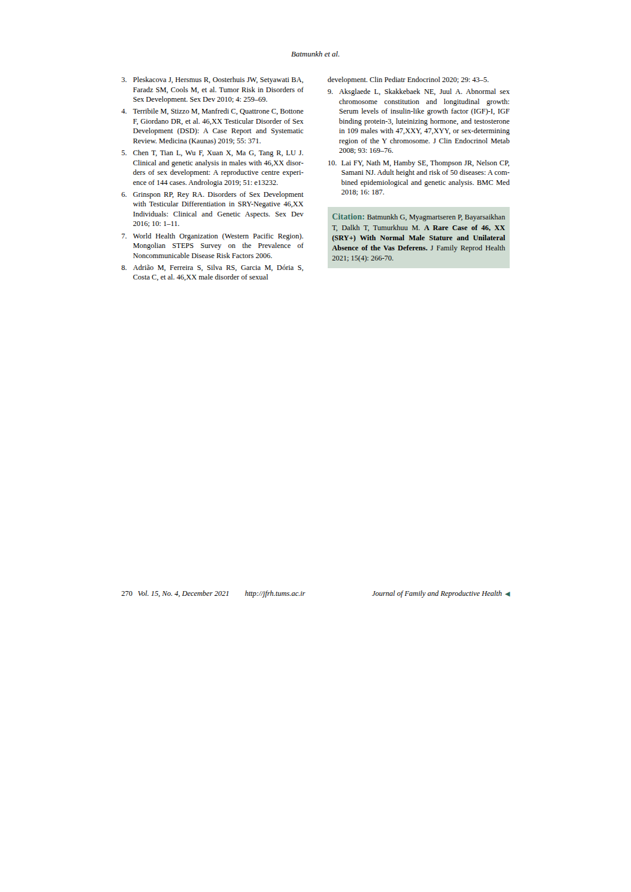Batmunkh et al.
3. Pleskacova J, Hersmus R, Oosterhuis JW, Setyawati BA, Faradz SM, Cools M, et al. Tumor Risk in Disorders of Sex Development. Sex Dev 2010; 4: 259–69.
4. Terribile M, Stizzo M, Manfredi C, Quattrone C, Bottone F, Giordano DR, et al. 46,XX Testicular Disorder of Sex Development (DSD): A Case Report and Systematic Review. Medicina (Kaunas) 2019; 55: 371.
5. Chen T, Tian L, Wu F, Xuan X, Ma G, Tang R, LU J. Clinical and genetic analysis in males with 46,XX disorders of sex development: A reproductive centre experience of 144 cases. Andrologia 2019; 51: e13232.
6. Grinspon RP, Rey RA. Disorders of Sex Development with Testicular Differentiation in SRY-Negative 46,XX Individuals: Clinical and Genetic Aspects. Sex Dev 2016; 10: 1–11.
7. World Health Organization (Western Pacific Region). Mongolian STEPS Survey on the Prevalence of Noncommunicable Disease Risk Factors 2006.
8. Adrião M, Ferreira S, Silva RS, Garcia M, Dória S, Costa C, et al. 46,XX male disorder of sexual
development. Clin Pediatr Endocrinol 2020; 29: 43–5.
9. Aksglaede L, Skakkebaek NE, Juul A. Abnormal sex chromosome constitution and longitudinal growth: Serum levels of insulin-like growth factor (IGF)-I, IGF binding protein-3, luteinizing hormone, and testosterone in 109 males with 47,XXY, 47,XYY, or sex-determining region of the Y chromosome. J Clin Endocrinol Metab 2008; 93: 169–76.
10. Lai FY, Nath M, Hamby SE, Thompson JR, Nelson CP, Samani NJ. Adult height and risk of 50 diseases: A combined epidemiological and genetic analysis. BMC Med 2018; 16: 187.
Citation: Batmunkh G, Myagmartseren P, Bayarsaikhan T, Dalkh T, Tumurkhuu M. A Rare Case of 46, XX (SRY+) With Normal Male Stature and Unilateral Absence of the Vas Deferens. J Family Reprod Health 2021; 15(4): 266-70.
270 Vol. 15, No. 4, December 2021 http://jfrh.tums.ac.ir Journal of Family and Reproductive Health ◀